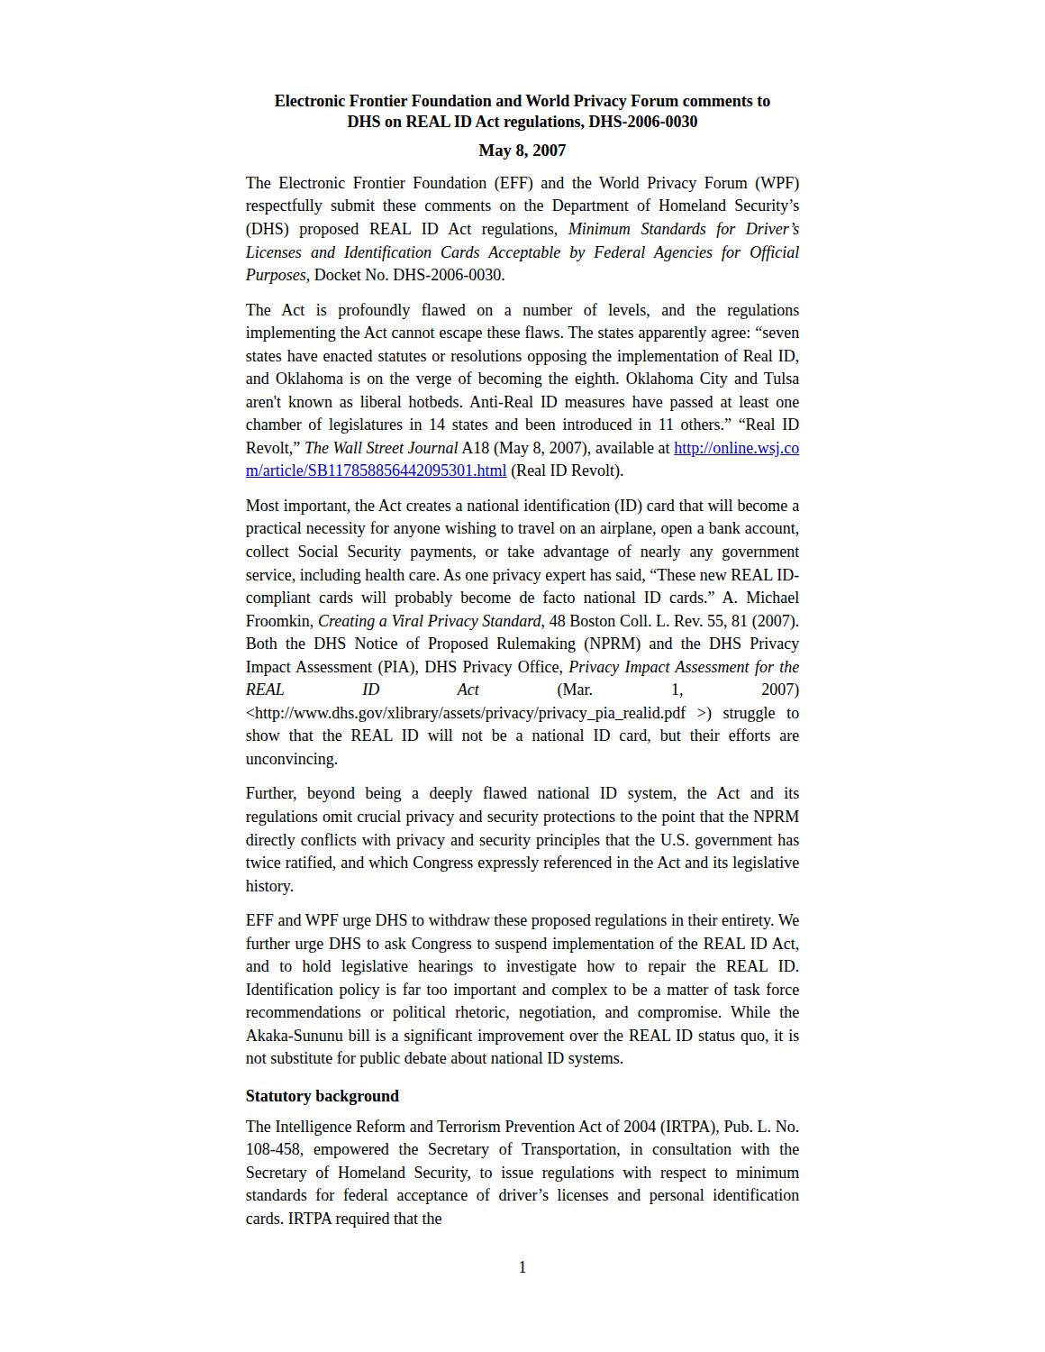Electronic Frontier Foundation and World Privacy Forum comments to
DHS on REAL ID Act regulations, DHS-2006-0030
May 8, 2007
The Electronic Frontier Foundation (EFF) and the World Privacy Forum (WPF) respectfully submit these comments on the Department of Homeland Security’s (DHS) proposed REAL ID Act regulations, Minimum Standards for Driver’s Licenses and Identification Cards Acceptable by Federal Agencies for Official Purposes, Docket No. DHS-2006-0030.
The Act is profoundly flawed on a number of levels, and the regulations implementing the Act cannot escape these flaws. The states apparently agree: “seven states have enacted statutes or resolutions opposing the implementation of Real ID, and Oklahoma is on the verge of becoming the eighth. Oklahoma City and Tulsa aren't known as liberal hotbeds. Anti-Real ID measures have passed at least one chamber of legislatures in 14 states and been introduced in 11 others.” “Real ID Revolt,” The Wall Street Journal A18 (May 8, 2007), available at http://online.wsj.com/article/SB117858856442095301.html (Real ID Revolt).
Most important, the Act creates a national identification (ID) card that will become a practical necessity for anyone wishing to travel on an airplane, open a bank account, collect Social Security payments, or take advantage of nearly any government service, including health care. As one privacy expert has said, “These new REAL ID-compliant cards will probably become de facto national ID cards.” A. Michael Froomkin, Creating a Viral Privacy Standard, 48 Boston Coll. L. Rev. 55, 81 (2007). Both the DHS Notice of Proposed Rulemaking (NPRM) and the DHS Privacy Impact Assessment (PIA), DHS Privacy Office, Privacy Impact Assessment for the REAL ID Act (Mar. 1, 2007) <http://www.dhs.gov/xlibrary/assets/privacy/privacy_pia_realid.pdf >) struggle to show that the REAL ID will not be a national ID card, but their efforts are unconvincing.
Further, beyond being a deeply flawed national ID system, the Act and its regulations omit crucial privacy and security protections to the point that the NPRM directly conflicts with privacy and security principles that the U.S. government has twice ratified, and which Congress expressly referenced in the Act and its legislative history.
EFF and WPF urge DHS to withdraw these proposed regulations in their entirety. We further urge DHS to ask Congress to suspend implementation of the REAL ID Act, and to hold legislative hearings to investigate how to repair the REAL ID. Identification policy is far too important and complex to be a matter of task force recommendations or political rhetoric, negotiation, and compromise. While the Akaka-Sununu bill is a significant improvement over the REAL ID status quo, it is not substitute for public debate about national ID systems.
Statutory background
The Intelligence Reform and Terrorism Prevention Act of 2004 (IRTPA), Pub. L. No. 108-458, empowered the Secretary of Transportation, in consultation with the Secretary of Homeland Security, to issue regulations with respect to minimum standards for federal acceptance of driver’s licenses and personal identification cards. IRTPA required that the
1